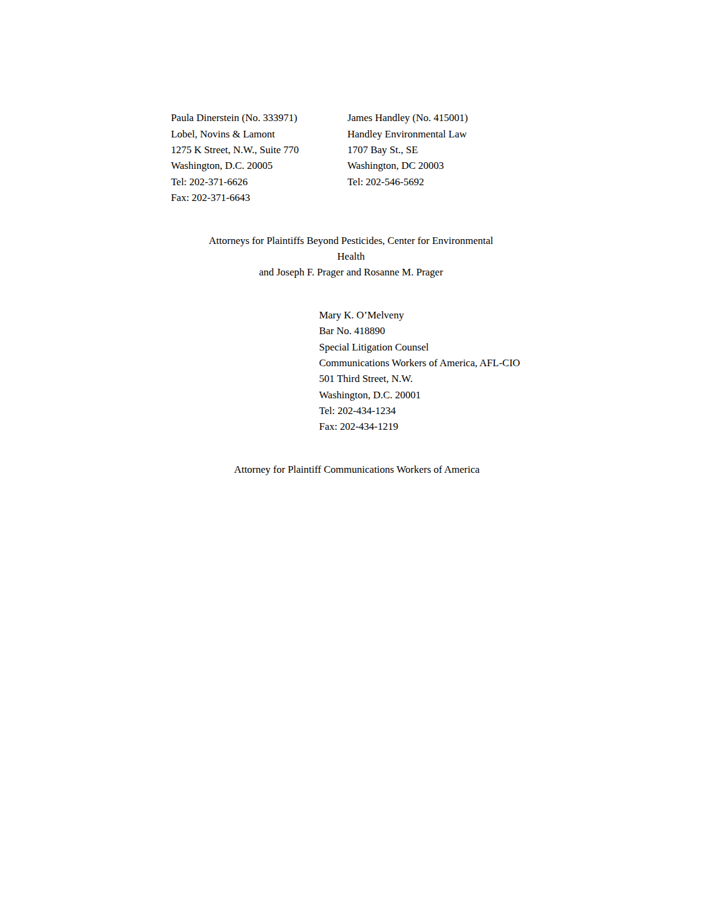| Paula Dinerstein (No. 333971) Lobel, Novins & Lamont 1275 K Street, N.W., Suite 770 Washington, D.C. 20005 Tel: 202-371-6626 Fax: 202-371-6643 | James Handley (No. 415001) Handley Environmental Law 1707 Bay St., SE Washington, DC 20003 Tel: 202-546-5692 |
Attorneys for Plaintiffs Beyond Pesticides, Center for Environmental Health and Joseph F. Prager and Rosanne M. Prager
Mary K. O’Melveny
Bar No. 418890
Special Litigation Counsel
Communications Workers of America, AFL-CIO
501 Third Street, N.W.
Washington, D.C. 20001
Tel: 202-434-1234
Fax: 202-434-1219
Attorney for Plaintiff Communications Workers of America